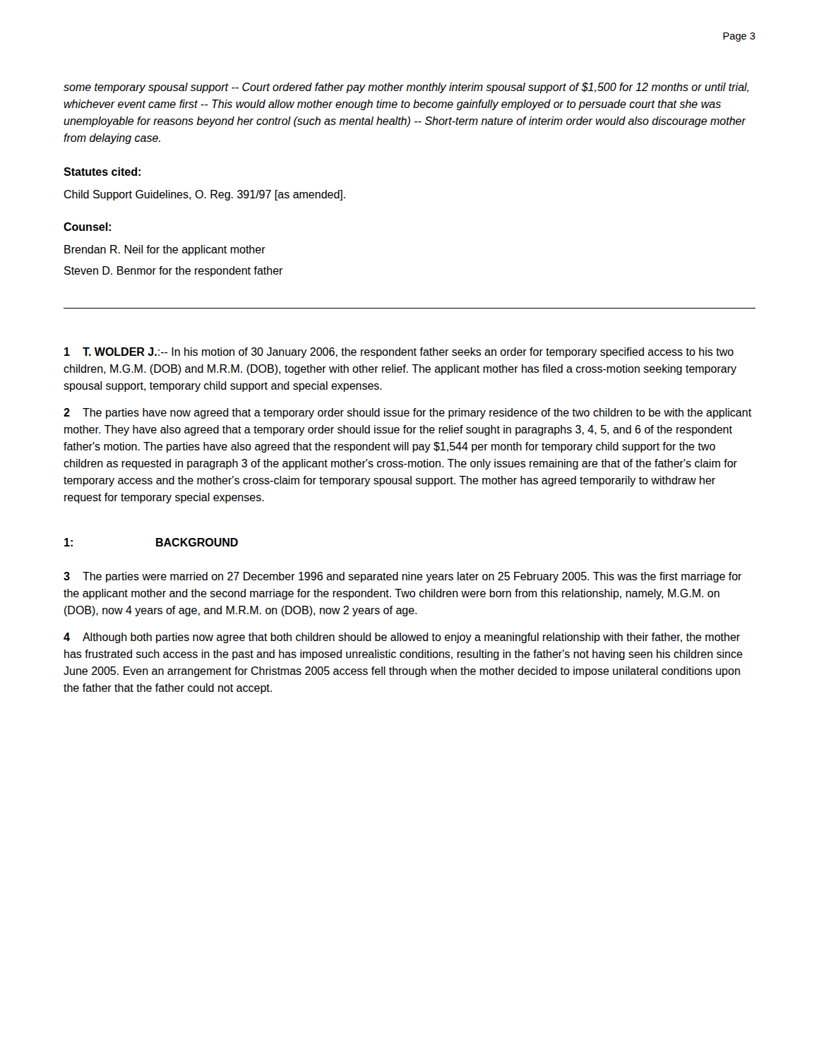Page 3
some temporary spousal support -- Court ordered father pay mother monthly interim spousal support of $1,500 for 12 months or until trial, whichever event came first -- This would allow mother enough time to become gainfully employed or to persuade court that she was unemployable for reasons beyond her control (such as mental health) -- Short-term nature of interim order would also discourage mother from delaying case.
Statutes cited:
Child Support Guidelines, O. Reg. 391/97 [as amended].
Counsel:
Brendan R. Neil for the applicant mother
Steven D. Benmor for the respondent father
1 T. WOLDER J.:-- In his motion of 30 January 2006, the respondent father seeks an order for temporary specified access to his two children, M.G.M. (DOB) and M.R.M. (DOB), together with other relief. The applicant mother has filed a cross-motion seeking temporary spousal support, temporary child support and special expenses.
2 The parties have now agreed that a temporary order should issue for the primary residence of the two children to be with the applicant mother. They have also agreed that a temporary order should issue for the relief sought in paragraphs 3, 4, 5, and 6 of the respondent father's motion. The parties have also agreed that the respondent will pay $1,544 per month for temporary child support for the two children as requested in paragraph 3 of the applicant mother's cross-motion. The only issues remaining are that of the father's claim for temporary access and the mother's cross-claim for temporary spousal support. The mother has agreed temporarily to withdraw her request for temporary special expenses.
1: BACKGROUND
3 The parties were married on 27 December 1996 and separated nine years later on 25 February 2005. This was the first marriage for the applicant mother and the second marriage for the respondent. Two children were born from this relationship, namely, M.G.M. on (DOB), now 4 years of age, and M.R.M. on (DOB), now 2 years of age.
4 Although both parties now agree that both children should be allowed to enjoy a meaningful relationship with their father, the mother has frustrated such access in the past and has imposed unrealistic conditions, resulting in the father's not having seen his children since June 2005. Even an arrangement for Christmas 2005 access fell through when the mother decided to impose unilateral conditions upon the father that the father could not accept.